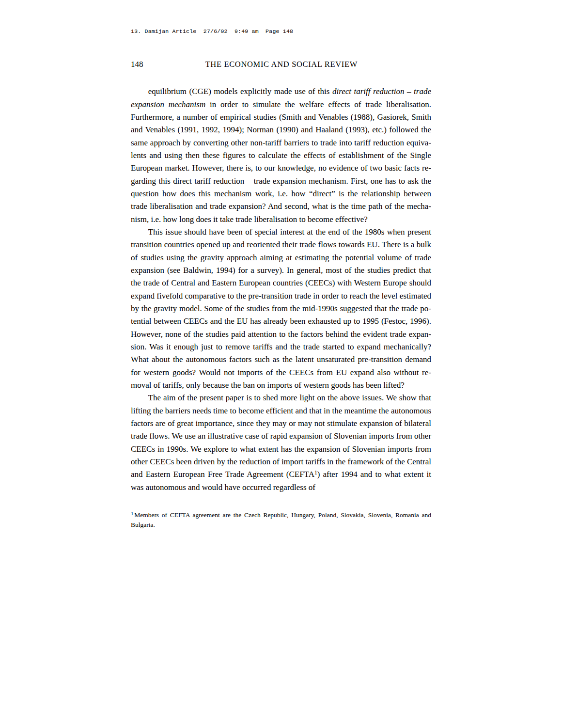13. Damijan Article 27/6/02 9:49 am Page 148
148 THE ECONOMIC AND SOCIAL REVIEW
equilibrium (CGE) models explicitly made use of this direct tariff reduction – trade expansion mechanism in order to simulate the welfare effects of trade liberalisation. Furthermore, a number of empirical studies (Smith and Venables (1988), Gasiorek, Smith and Venables (1991, 1992, 1994); Norman (1990) and Haaland (1993), etc.) followed the same approach by converting other non-tariff barriers to trade into tariff reduction equivalents and using then these figures to calculate the effects of establishment of the Single European market. However, there is, to our knowledge, no evidence of two basic facts regarding this direct tariff reduction – trade expansion mechanism. First, one has to ask the question how does this mechanism work, i.e. how “direct” is the relationship between trade liberalisation and trade expansion? And second, what is the time path of the mechanism, i.e. how long does it take trade liberalisation to become effective?
This issue should have been of special interest at the end of the 1980s when present transition countries opened up and reoriented their trade flows towards EU. There is a bulk of studies using the gravity approach aiming at estimating the potential volume of trade expansion (see Baldwin, 1994) for a survey). In general, most of the studies predict that the trade of Central and Eastern European countries (CEECs) with Western Europe should expand fivefold comparative to the pre-transition trade in order to reach the level estimated by the gravity model. Some of the studies from the mid-1990s suggested that the trade potential between CEECs and the EU has already been exhausted up to 1995 (Festoc, 1996). However, none of the studies paid attention to the factors behind the evident trade expansion. Was it enough just to remove tariffs and the trade started to expand mechanically? What about the autonomous factors such as the latent unsaturated pre-transition demand for western goods? Would not imports of the CEECs from EU expand also without removal of tariffs, only because the ban on imports of western goods has been lifted?
The aim of the present paper is to shed more light on the above issues. We show that lifting the barriers needs time to become efficient and that in the meantime the autonomous factors are of great importance, since they may or may not stimulate expansion of bilateral trade flows. We use an illustrative case of rapid expansion of Slovenian imports from other CEECs in 1990s. We explore to what extent has the expansion of Slovenian imports from other CEECs been driven by the reduction of import tariffs in the framework of the Central and Eastern European Free Trade Agreement (CEFTA1) after 1994 and to what extent it was autonomous and would have occurred regardless of
1Members of CEFTA agreement are the Czech Republic, Hungary, Poland, Slovakia, Slovenia, Romania and Bulgaria.